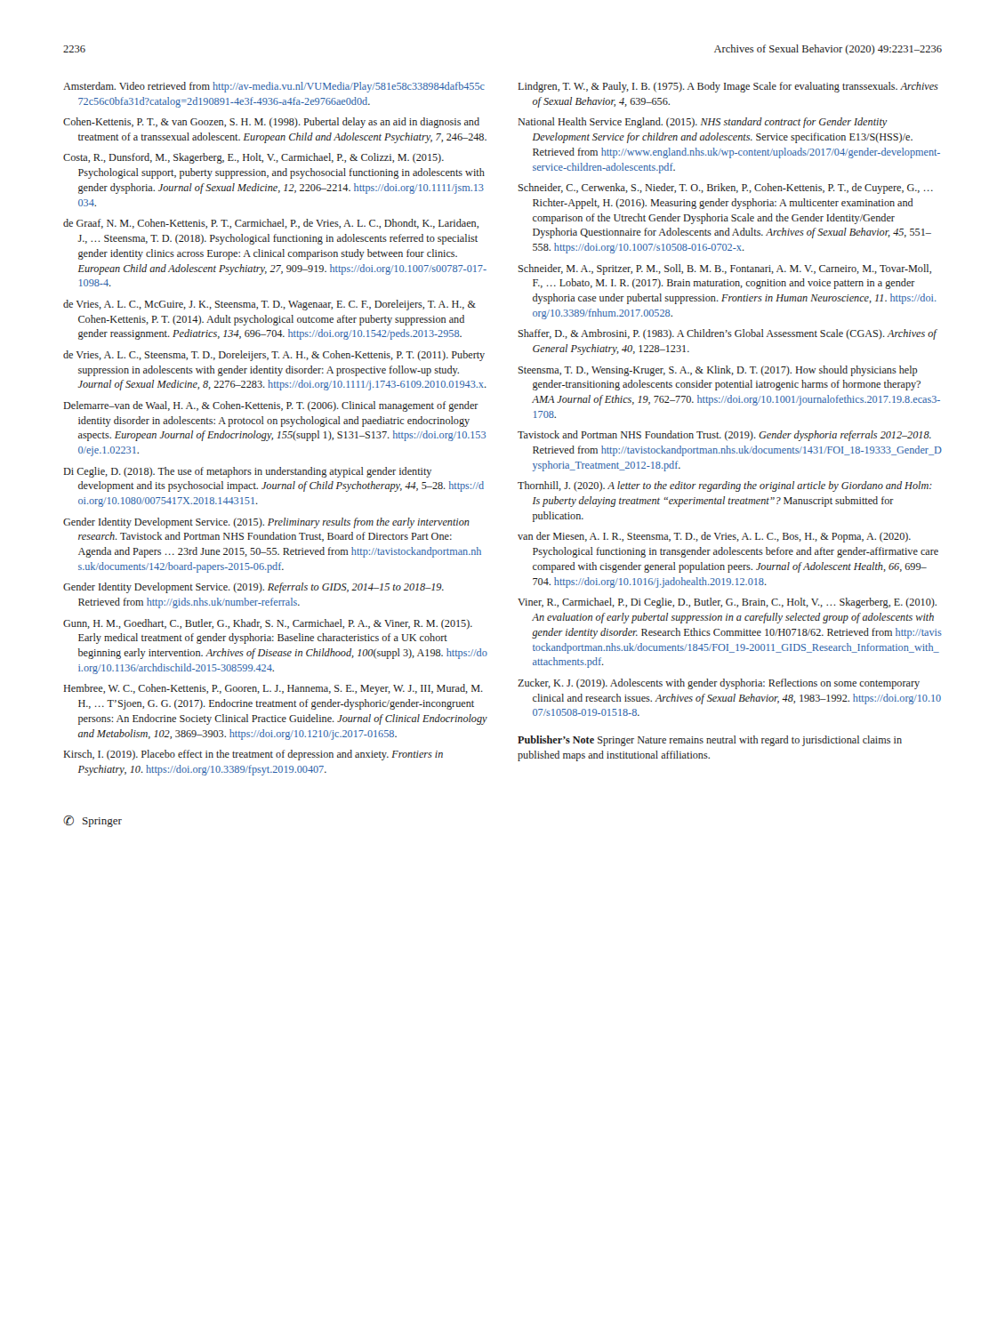2236 Archives of Sexual Behavior (2020) 49:2231–2236
Amsterdam. Video retrieved from http://av-media.vu.nl/VUMedia/Play/581e58c338984dafb455c72c56c0bfa31d?catalog=2d190891-4e3f-4936-a4fa-2e9766ae0d0d.
Cohen-Kettenis, P. T., & van Goozen, S. H. M. (1998). Pubertal delay as an aid in diagnosis and treatment of a transsexual adolescent. European Child and Adolescent Psychiatry, 7, 246–248.
Costa, R., Dunsford, M., Skagerberg, E., Holt, V., Carmichael, P., & Colizzi, M. (2015). Psychological support, puberty suppression, and psychosocial functioning in adolescents with gender dysphoria. Journal of Sexual Medicine, 12, 2206–2214. https://doi.org/10.1111/jsm.13034.
de Graaf, N. M., Cohen-Kettenis, P. T., Carmichael, P., de Vries, A. L. C., Dhondt, K., Laridaen, J., … Steensma, T. D. (2018). Psychological functioning in adolescents referred to specialist gender identity clinics across Europe: A clinical comparison study between four clinics. European Child and Adolescent Psychiatry, 27, 909–919. https://doi.org/10.1007/s00787-017-1098-4.
de Vries, A. L. C., McGuire, J. K., Steensma, T. D., Wagenaar, E. C. F., Doreleijers, T. A. H., & Cohen-Kettenis, P. T. (2014). Adult psychological outcome after puberty suppression and gender reassignment. Pediatrics, 134, 696–704. https://doi.org/10.1542/peds.2013-2958.
de Vries, A. L. C., Steensma, T. D., Doreleijers, T. A. H., & Cohen-Kettenis, P. T. (2011). Puberty suppression in adolescents with gender identity disorder: A prospective follow-up study. Journal of Sexual Medicine, 8, 2276–2283. https://doi.org/10.1111/j.1743-6109.2010.01943.x.
Delemarre–van de Waal, H. A., & Cohen-Kettenis, P. T. (2006). Clinical management of gender identity disorder in adolescents: A protocol on psychological and paediatric endocrinology aspects. European Journal of Endocrinology, 155(suppl 1), S131–S137. https://doi.org/10.1530/eje.1.02231.
Di Ceglie, D. (2018). The use of metaphors in understanding atypical gender identity development and its psychosocial impact. Journal of Child Psychotherapy, 44, 5–28. https://doi.org/10.1080/0075417X.2018.1443151.
Gender Identity Development Service. (2015). Preliminary results from the early intervention research. Tavistock and Portman NHS Foundation Trust, Board of Directors Part One: Agenda and Papers … 23rd June 2015, 50–55. Retrieved from http://tavistockandportman.nhs.uk/documents/142/board-papers-2015-06.pdf.
Gender Identity Development Service. (2019). Referrals to GIDS, 2014–15 to 2018–19. Retrieved from http://gids.nhs.uk/number-referrals.
Gunn, H. M., Goedhart, C., Butler, G., Khadr, S. N., Carmichael, P. A., & Viner, R. M. (2015). Early medical treatment of gender dysphoria: Baseline characteristics of a UK cohort beginning early intervention. Archives of Disease in Childhood, 100(suppl 3), A198. https://doi.org/10.1136/archdischild-2015-308599.424.
Hembree, W. C., Cohen-Kettenis, P., Gooren, L. J., Hannema, S. E., Meyer, W. J., III, Murad, M. H., … T’Sjoen, G. G. (2017). Endocrine treatment of gender-dysphoric/gender-incongruent persons: An Endocrine Society Clinical Practice Guideline. Journal of Clinical Endocrinology and Metabolism, 102, 3869–3903. https://doi.org/10.1210/jc.2017-01658.
Kirsch, I. (2019). Placebo effect in the treatment of depression and anxiety. Frontiers in Psychiatry, 10. https://doi.org/10.3389/fpsyt.2019.00407.
Lindgren, T. W., & Pauly, I. B. (1975). A Body Image Scale for evaluating transsexuals. Archives of Sexual Behavior, 4, 639–656.
National Health Service England. (2015). NHS standard contract for Gender Identity Development Service for children and adolescents. Service specification E13/S(HSS)/e. Retrieved from http://www.england.nhs.uk/wp-content/uploads/2017/04/gender-development-service-children-adolescents.pdf.
Schneider, C., Cerwenka, S., Nieder, T. O., Briken, P., Cohen-Kettenis, P. T., de Cuypere, G., … Richter-Appelt, H. (2016). Measuring gender dysphoria: A multicenter examination and comparison of the Utrecht Gender Dysphoria Scale and the Gender Identity/Gender Dysphoria Questionnaire for Adolescents and Adults. Archives of Sexual Behavior, 45, 551–558. https://doi.org/10.1007/s10508-016-0702-x.
Schneider, M. A., Spritzer, P. M., Soll, B. M. B., Fontanari, A. M. V., Carneiro, M., Tovar-Moll, F., … Lobato, M. I. R. (2017). Brain maturation, cognition and voice pattern in a gender dysphoria case under pubertal suppression. Frontiers in Human Neuroscience, 11. https://doi.org/10.3389/fnhum.2017.00528.
Shaffer, D., & Ambrosini, P. (1983). A Children’s Global Assessment Scale (CGAS). Archives of General Psychiatry, 40, 1228–1231.
Steensma, T. D., Wensing-Kruger, S. A., & Klink, D. T. (2017). How should physicians help gender-transitioning adolescents consider potential iatrogenic harms of hormone therapy? AMA Journal of Ethics, 19, 762–770. https://doi.org/10.1001/journalofethics.2017.19.8.ecas3-1708.
Tavistock and Portman NHS Foundation Trust. (2019). Gender dysphoria referrals 2012–2018. Retrieved from http://tavistockandportman.nhs.uk/documents/1431/FOI_18-19333_Gender_Dysphoria_Treatment_2012-18.pdf.
Thornhill, J. (2020). A letter to the editor regarding the original article by Giordano and Holm: Is puberty delaying treatment “experimental treatment”? Manuscript submitted for publication.
van der Miesen, A. I. R., Steensma, T. D., de Vries, A. L. C., Bos, H., & Popma, A. (2020). Psychological functioning in transgender adolescents before and after gender-affirmative care compared with cisgender general population peers. Journal of Adolescent Health, 66, 699–704. https://doi.org/10.1016/j.jadohealth.2019.12.018.
Viner, R., Carmichael, P., Di Ceglie, D., Butler, G., Brain, C., Holt, V., … Skagerberg, E. (2010). An evaluation of early pubertal suppression in a carefully selected group of adolescents with gender identity disorder. Research Ethics Committee 10/H0718/62. Retrieved from http://tavistockandportman.nhs.uk/documents/1845/FOI_19-20011_GIDS_Research_Information_with_attachments.pdf.
Zucker, K. J. (2019). Adolescents with gender dysphoria: Reflections on some contemporary clinical and research issues. Archives of Sexual Behavior, 48, 1983–1992. https://doi.org/10.1007/s10508-019-01518-8.
Publisher’s Note Springer Nature remains neutral with regard to jurisdictional claims in published maps and institutional affiliations.
✆ Springer